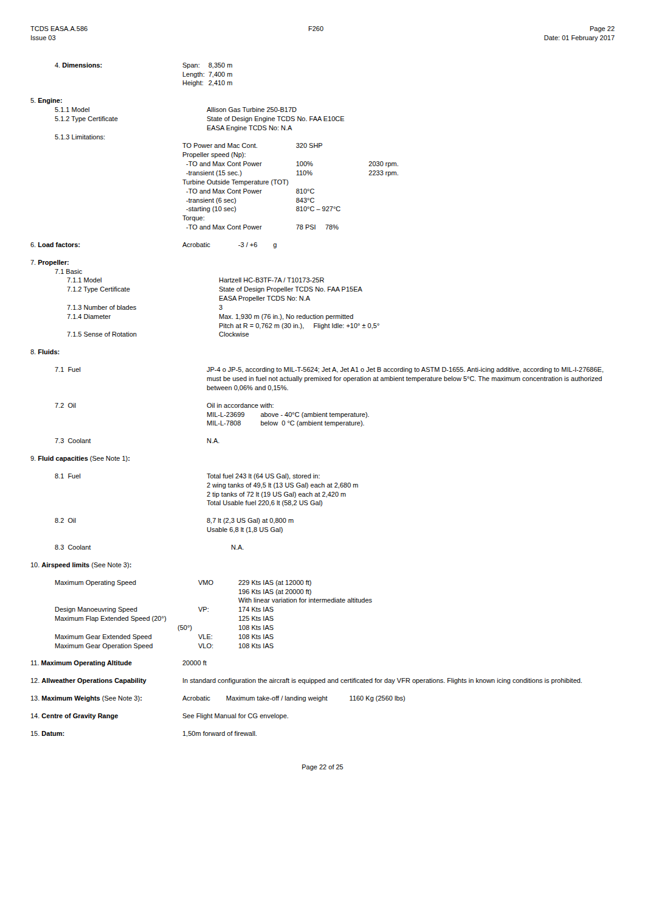TCDS EASA.A.586 Issue 03
F260
Page 22 Date: 01 February 2017
4. Dimensions:
| Span: | 8,350 m |
| Length: | 7,400 m |
| Height: | 2,410 m |
5. Engine:
5.1.1 Model
Allison Gas Turbine 250-B17D
5.1.2 Type Certificate
State of Design Engine TCDS No. FAA E10CE
EASA Engine TCDS No: N.A
5.1.3 Limitations:
| TO Power and Mac Cont. | | 320 SHP | |
| Propeller speed (Np): | | | |
| -TO and Max Cont Power | | 100% | 2030 rpm. |
| -transient (15 sec.) | | 110% | 2233 rpm. |
| Turbine Outside Temperature (TOT) | | | |
| -TO and Max Cont Power | | 810°C | |
| -transient (6 sec) | | 843°C | |
| -starting (10 sec) | | 810°C – 927°C | |
| Torque: | | | |
| -TO and Max Cont Power | | 78 PSI 78% | |
6. Load factors:
| Acrobatic | -3 / +6 | g |
7. Propeller:
7.1 Basic
7.1.1 Model
Hartzell HC-B3TF-7A / T10173-25R
7.1.2 Type Certificate
State of Design Propeller TCDS No. FAA P15EA
EASA Propeller TCDS No: N.A
7.1.3 Number of blades
3
7.1.4 Diameter
Max. 1,930 m (76 in.), No reduction permitted
Pitch at R = 0,762 m (30 in.), Flight Idle: +10° ± 0,5°
7.1.5 Sense of Rotation
Clockwise
8. Fluids:
7.1 Fuel
JP-4 o JP-5, according to MIL-T-5624; Jet A, Jet A1 o Jet B according to ASTM D-1655. Anti-icing additive, according to MIL-I-27686E, must be used in fuel not actually premixed for operation at ambient temperature below 5°C. The maximum concentration is authorized between 0,06% and 0,15%.
7.2 Oil
Oil in accordance with:
| MIL-L-23699 | above - 40°C (ambient temperature). |
| MIL-L-7808 | below 0 °C (ambient temperature). |
7.3 Coolant
N.A.
9. Fluid capacities (See Note 1):
8.1 Fuel
Total fuel 243 lt (64 US Gal), stored in:
2 wing tanks of 49,5 lt (13 US Gal) each at 2,680 m
2 tip tanks of 72 lt (19 US Gal) each at 2,420 m
Total Usable fuel 220,6 lt (58,2 US Gal)
8.2 Oil
8,7 lt (2,3 US Gal) at 0,800 m
Usable 6,8 lt (1,8 US Gal)
8.3 Coolant
N.A.
10. Airspeed limits (See Note 3):
| Maximum Operating Speed | VMO | 229 Kts IAS (at 12000 ft) 196 Kts IAS (at 20000 ft) With linear variation for intermediate altitudes |
| Design Manoeuvring Speed | VP: | 174 Kts IAS |
| Maximum Flap Extended Speed (20°) | | 125 Kts IAS |
| (50°) | | 108 Kts IAS |
| Maximum Gear Extended Speed | VLE: | 108 Kts IAS |
| Maximum Gear Operation Speed | VLO: | 108 Kts IAS |
11. Maximum Operating Altitude
20000 ft
12. Allweather Operations Capability
In standard configuration the aircraft is equipped and certificated for day VFR operations. Flights in known icing conditions is prohibited.
13. Maximum Weights (See Note 3):
| Acrobatic | Maximum take-off / landing weight | 1160 Kg (2560 lbs) |
14. Centre of Gravity Range
See Flight Manual for CG envelope.
15. Datum:
1,50m forward of firewall.
Page 22 of 25